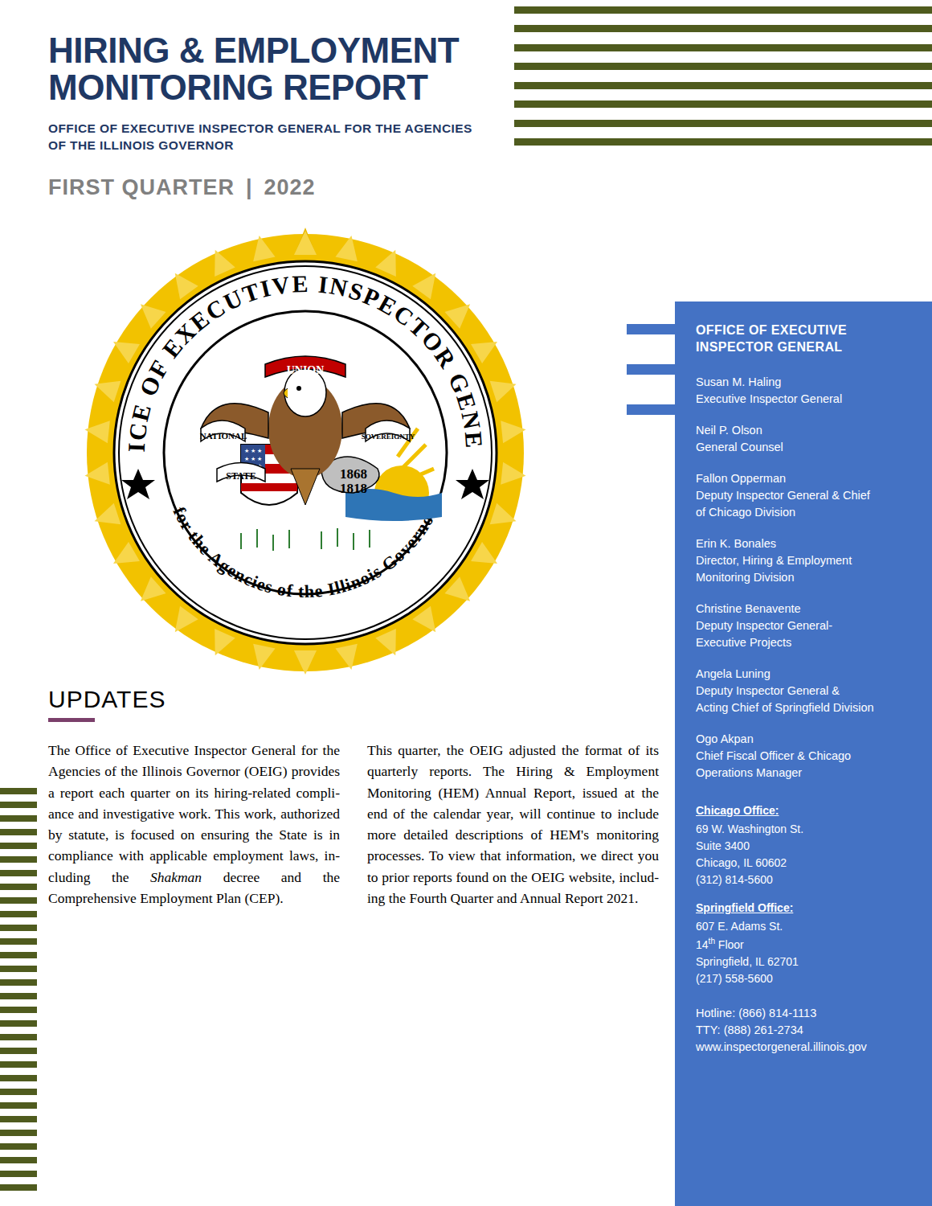HIRING & EMPLOYMENT
MONITORING REPORT
Office of Executive Inspector General for the Agencies
of the Illinois Governor
FIRST QUARTER|2022
OFFICE OF EXECUTIVE INSPECTOR GENERAL for the Agencies of the Illinois Governor 1868 1818 ★ ★ ★ ★ ★ ★ ★ ★ ★ UNION NATIONAL SOVEREIGNTY STATE
Office of Executive
Inspector General
Susan M. Haling Executive Inspector General
Neil P. Olson General Counsel
Fallon Opperman Deputy Inspector General & Chief of Chicago Division
Erin K. Bonales Director, Hiring & Employment Monitoring Division
Christine Benavente Deputy Inspector General- Executive Projects
Angela Luning Deputy Inspector General & Acting Chief of Springfield Division
Ogo Akpan Chief Fiscal Officer & Chicago Operations Manager
Chicago Office: 69 W. Washington St.
Suite 3400
Chicago, IL 60602
(312) 814-5600
Springfield Office: 607 E. Adams St.
14th Floor
Springfield, IL 62701
(217) 558-5600
Hotline: (866) 814-1113
TTY: (888) 261-2734
www.inspectorgeneral.illinois.gov
UPDATES
The Office of Executive Inspector General for the Agencies of the Illinois Governor (OEIG) provides a report each quarter on its hiring-related compliance and investigative work. This work, authorized by statute, is focused on ensuring the State is in compliance with applicable employment laws, including the Shakman decree and the Comprehensive Employment Plan (CEP).
This quarter, the OEIG adjusted the format of its quarterly reports. The Hiring & Employment Monitoring (HEM) Annual Report, issued at the end of the calendar year, will continue to include more detailed descriptions of HEM's monitoring processes. To view that information, we direct you to prior reports found on the OEIG website, including the Fourth Quarter and Annual Report 2021.